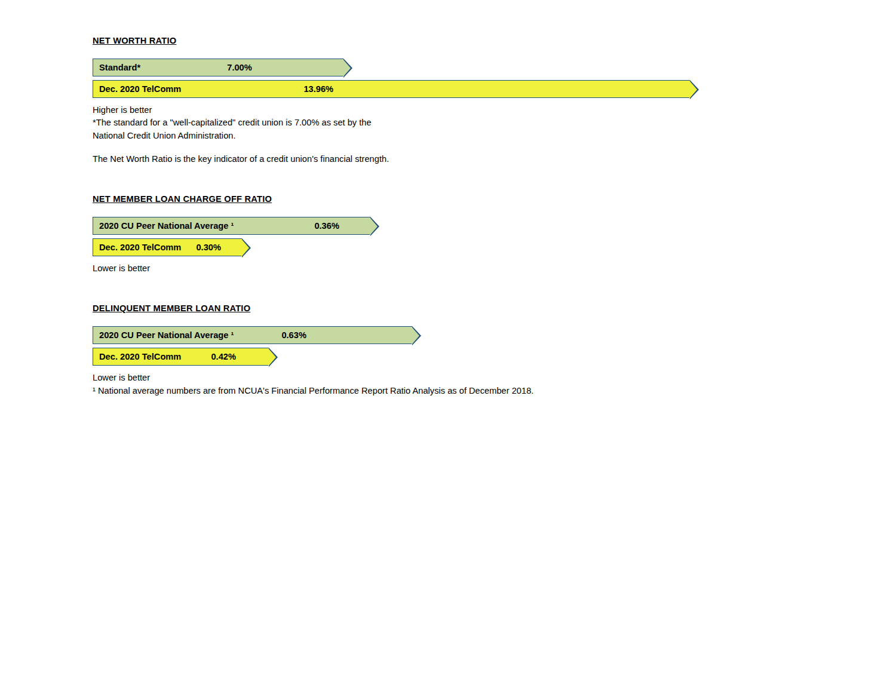NET WORTH RATIO
Standard* 7.00%
Dec. 2020 TelComm 13.96%
Higher is better
*The standard for a "well-capitalized" credit union is 7.00% as set by the
National Credit Union Administration.
The Net Worth Ratio is the key indicator of a credit union's financial strength.
NET MEMBER LOAN CHARGE OFF RATIO
2020 CU Peer National Average ¹ 0.36%
Dec. 2020 TelComm 0.30%
Lower is better
DELINQUENT MEMBER LOAN RATIO
2020 CU Peer National Average ¹ 0.63%
Dec. 2020 TelComm 0.42%
Lower is better
¹ National average numbers are from NCUA's Financial Performance Report Ratio Analysis as of December 2018.